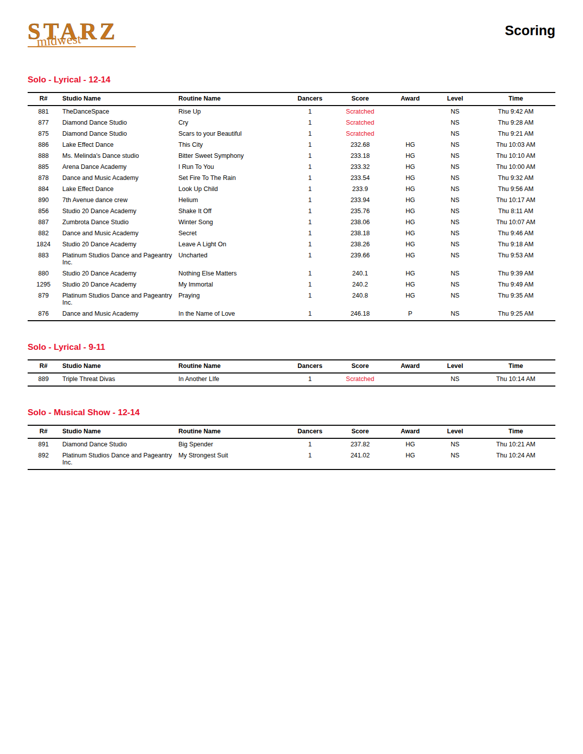STARZ midwest
Scoring
Solo - Lyrical - 12-14
| R# | Studio Name | Routine Name | Dancers | Score | Award | Level | Time |
| --- | --- | --- | --- | --- | --- | --- | --- |
| 881 | TheDanceSpace | Rise Up | 1 | Scratched | | NS | Thu 9:42 AM |
| 877 | Diamond Dance Studio | Cry | 1 | Scratched | | NS | Thu 9:28 AM |
| 875 | Diamond Dance Studio | Scars to your Beautiful | 1 | Scratched | | NS | Thu 9:21 AM |
| 886 | Lake Effect Dance | This City | 1 | 232.68 | HG | NS | Thu 10:03 AM |
| 888 | Ms. Melinda's Dance studio | Bitter Sweet Symphony | 1 | 233.18 | HG | NS | Thu 10:10 AM |
| 885 | Arena Dance Academy | I Run To You | 1 | 233.32 | HG | NS | Thu 10:00 AM |
| 878 | Dance and Music Academy | Set Fire To The Rain | 1 | 233.54 | HG | NS | Thu 9:32 AM |
| 884 | Lake Effect Dance | Look Up Child | 1 | 233.9 | HG | NS | Thu 9:56 AM |
| 890 | 7th Avenue dance crew | Helium | 1 | 233.94 | HG | NS | Thu 10:17 AM |
| 856 | Studio 20 Dance Academy | Shake It Off | 1 | 235.76 | HG | NS | Thu 8:11 AM |
| 887 | Zumbrota Dance Studio | Winter Song | 1 | 238.06 | HG | NS | Thu 10:07 AM |
| 882 | Dance and Music Academy | Secret | 1 | 238.18 | HG | NS | Thu 9:46 AM |
| 1824 | Studio 20 Dance Academy | Leave A Light On | 1 | 238.26 | HG | NS | Thu 9:18 AM |
| 883 | Platinum Studios Dance and Pageantry Inc. | Uncharted | 1 | 239.66 | HG | NS | Thu 9:53 AM |
| 880 | Studio 20 Dance Academy | Nothing Else Matters | 1 | 240.1 | HG | NS | Thu 9:39 AM |
| 1295 | Studio 20 Dance Academy | My Immortal | 1 | 240.2 | HG | NS | Thu 9:49 AM |
| 879 | Platinum Studios Dance and Pageantry Inc. | Praying | 1 | 240.8 | HG | NS | Thu 9:35 AM |
| 876 | Dance and Music Academy | In the Name of Love | 1 | 246.18 | P | NS | Thu 9:25 AM |
Solo - Lyrical - 9-11
| R# | Studio Name | Routine Name | Dancers | Score | Award | Level | Time |
| --- | --- | --- | --- | --- | --- | --- | --- |
| 889 | Triple Threat Divas | In Another LIfe | 1 | Scratched | | NS | Thu 10:14 AM |
Solo - Musical Show - 12-14
| R# | Studio Name | Routine Name | Dancers | Score | Award | Level | Time |
| --- | --- | --- | --- | --- | --- | --- | --- |
| 891 | Diamond Dance Studio | Big Spender | 1 | 237.82 | HG | NS | Thu 10:21 AM |
| 892 | Platinum Studios Dance and Pageantry Inc. | My Strongest Suit | 1 | 241.02 | HG | NS | Thu 10:24 AM |